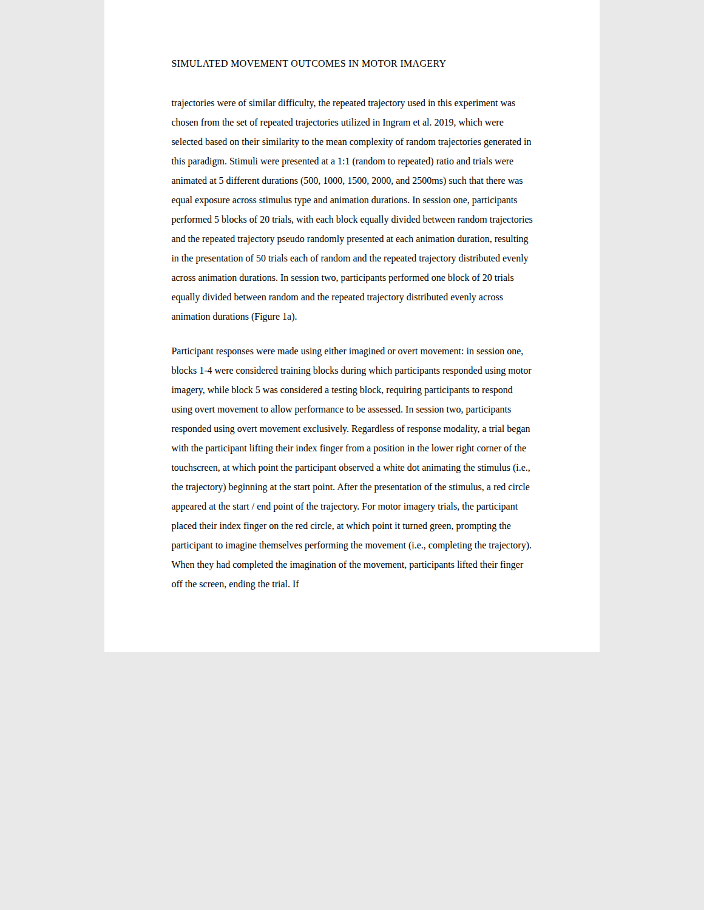Simulated Movement Outcomes in Motor Imagery
trajectories were of similar difficulty, the repeated trajectory used in this experiment was chosen from the set of repeated trajectories utilized in Ingram et al. 2019, which were selected based on their similarity to the mean complexity of random trajectories generated in this paradigm. Stimuli were presented at a 1:1 (random to repeated) ratio and trials were animated at 5 different durations (500, 1000, 1500, 2000, and 2500ms) such that there was equal exposure across stimulus type and animation durations. In session one, participants performed 5 blocks of 20 trials, with each block equally divided between random trajectories and the repeated trajectory pseudo randomly presented at each animation duration, resulting in the presentation of 50 trials each of random and the repeated trajectory distributed evenly across animation durations. In session two, participants performed one block of 20 trials equally divided between random and the repeated trajectory distributed evenly across animation durations (Figure 1a).
Participant responses were made using either imagined or overt movement: in session one, blocks 1-4 were considered training blocks during which participants responded using motor imagery, while block 5 was considered a testing block, requiring participants to respond using overt movement to allow performance to be assessed. In session two, participants responded using overt movement exclusively. Regardless of response modality, a trial began with the participant lifting their index finger from a position in the lower right corner of the touchscreen, at which point the participant observed a white dot animating the stimulus (i.e., the trajectory) beginning at the start point. After the presentation of the stimulus, a red circle appeared at the start / end point of the trajectory. For motor imagery trials, the participant placed their index finger on the red circle, at which point it turned green, prompting the participant to imagine themselves performing the movement (i.e., completing the trajectory). When they had completed the imagination of the movement, participants lifted their finger off the screen, ending the trial. If